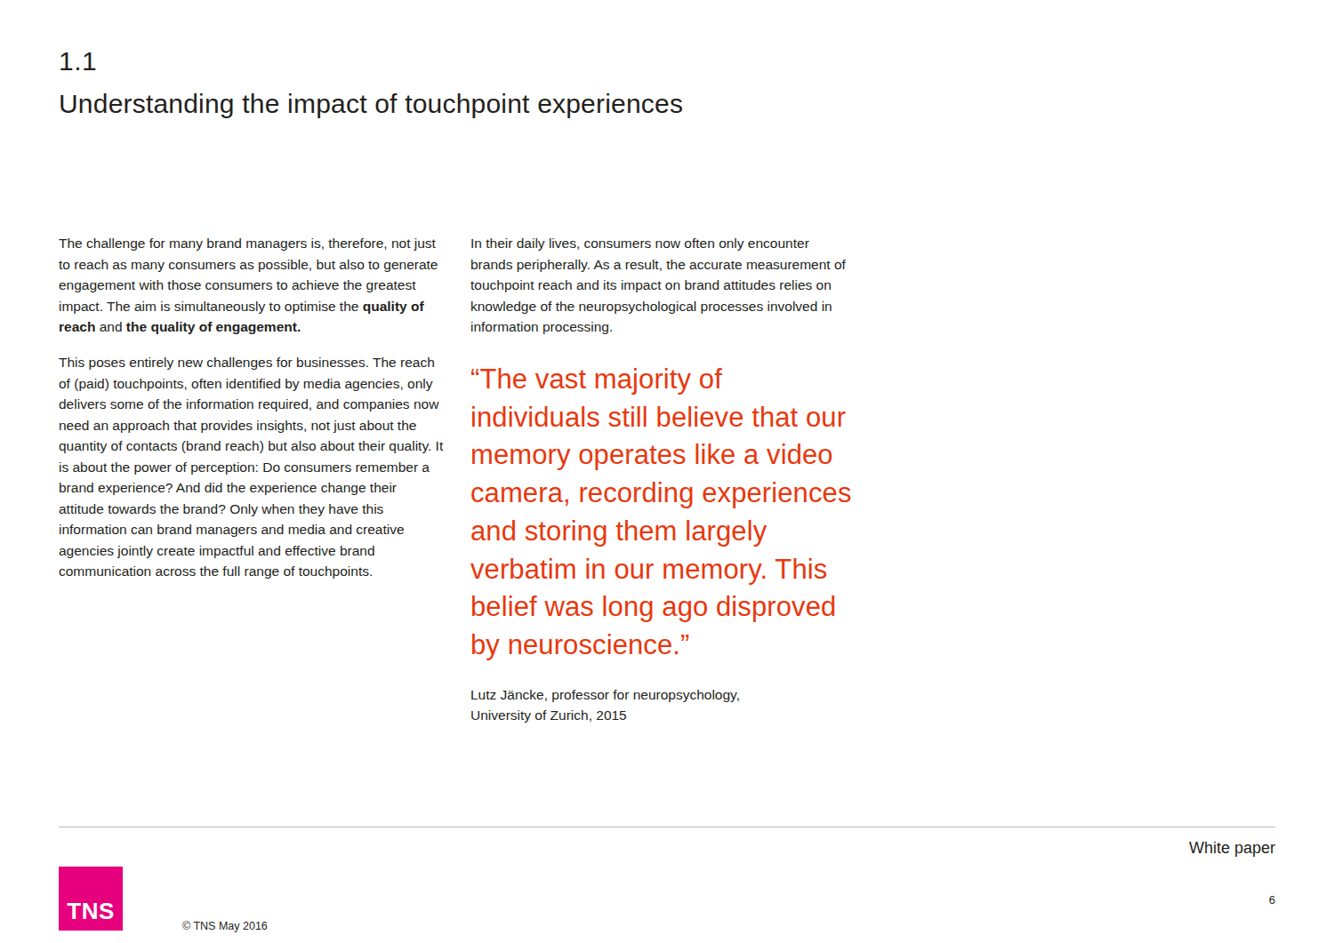1.1
Understanding the impact of touchpoint experiences
The challenge for many brand managers is, therefore, not just to reach as many consumers as possible, but also to generate engagement with those consumers to achieve the greatest impact. The aim is simultaneously to optimise the quality of reach and the quality of engagement.
This poses entirely new challenges for businesses. The reach of (paid) touchpoints, often identified by media agencies, only delivers some of the information required, and companies now need an approach that provides insights, not just about the quantity of contacts (brand reach) but also about their quality. It is about the power of perception: Do consumers remember a brand experience? And did the experience change their attitude towards the brand? Only when they have this information can brand managers and media and creative agencies jointly create impactful and effective brand communication across the full range of touchpoints.
In their daily lives, consumers now often only encounter brands peripherally. As a result, the accurate measurement of touchpoint reach and its impact on brand attitudes relies on knowledge of the neuropsychological processes involved in information processing.
“The vast majority of individuals still believe that our memory operates like a video camera, recording experiences and storing them largely verbatim in our memory. This belief was long ago disproved by neuroscience.”
Lutz Jäncke, professor for neuropsychology,
University of Zurich, 2015
White paper
TNS
© TNS May 2016
6